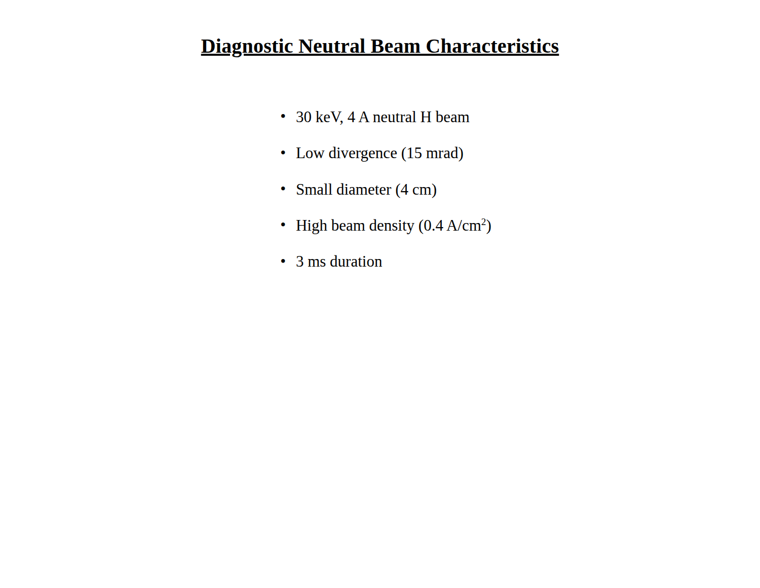Diagnostic Neutral Beam Characteristics
30 keV, 4 A neutral H beam
Low divergence (15 mrad)
Small diameter (4 cm)
High beam density (0.4 A/cm2)
3 ms duration